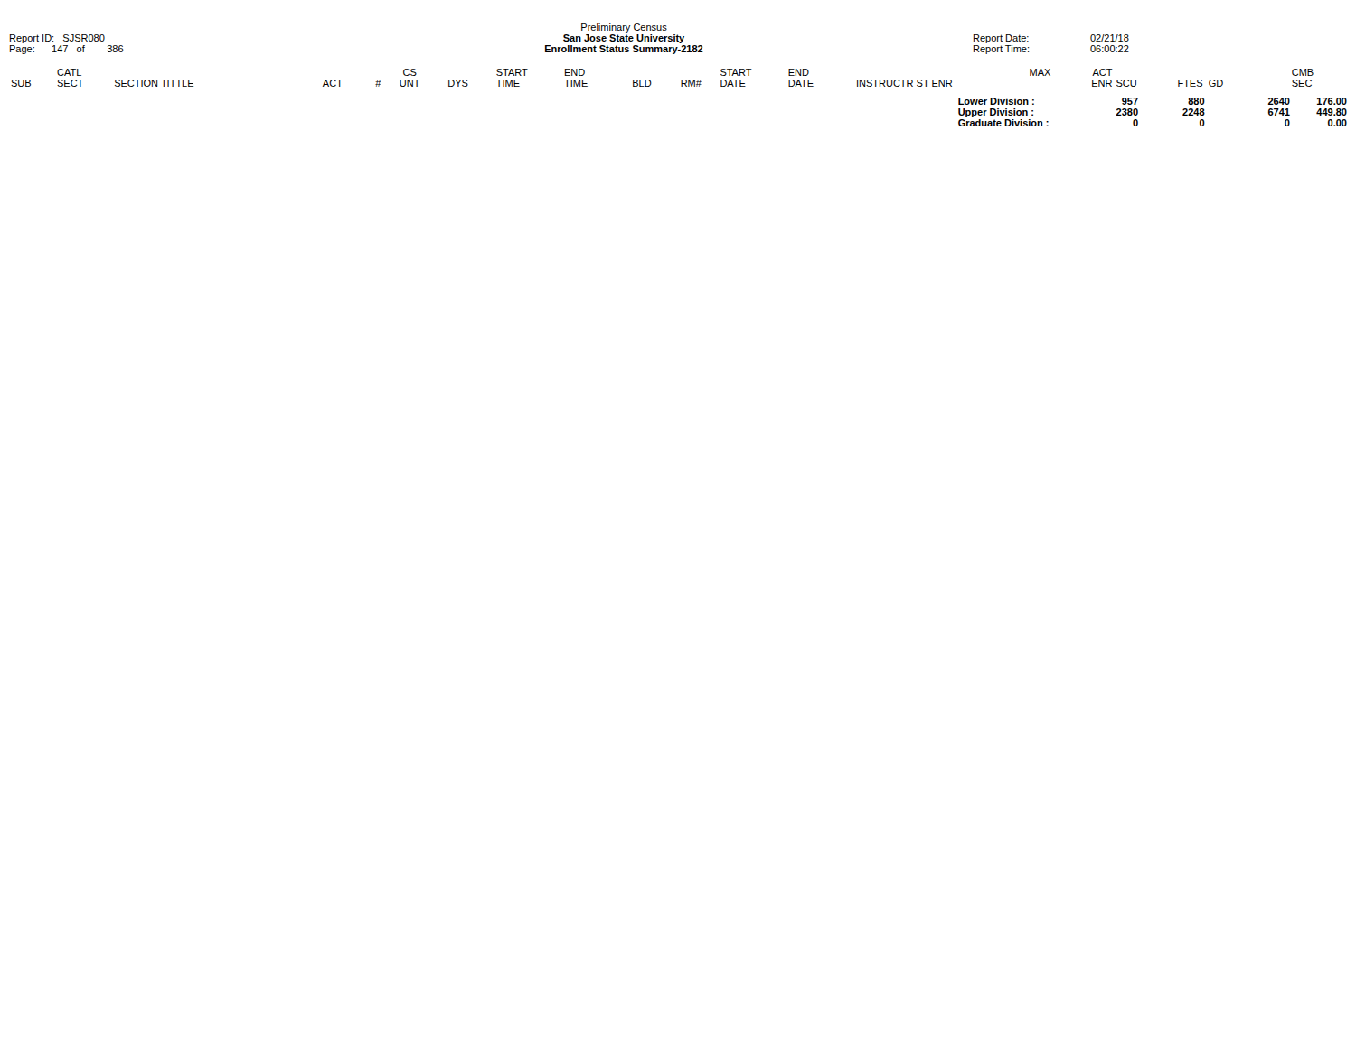| | Preliminary Census | |
| Report ID: SJSR080 | San Jose State University | / Report Date: / 02/21/18 / |
| Page: 147 of 386 | Enrollment Status Summary-2182 | / Report Time: / 06:00:22 / |
| | CATL | | | CS | | START | END | | | START | END | | MAX | ACT | | | | CMB |
| SUB | SECT | SECTION TITTLE | ACT | # | UNT | DYS | TIME | TIME | BLD | RM# | DATE | DATE | INSTRUCTR ST ENR | | ENR | SCU | FTES GD | | SEC |
| | Lower Division : | 957 | 880 | 2640 | 176.00 |
| | Upper Division : | 2380 | 2248 | 6741 | 449.80 |
| | Graduate Division : | 0 | 0 | 0 | 0.00 |